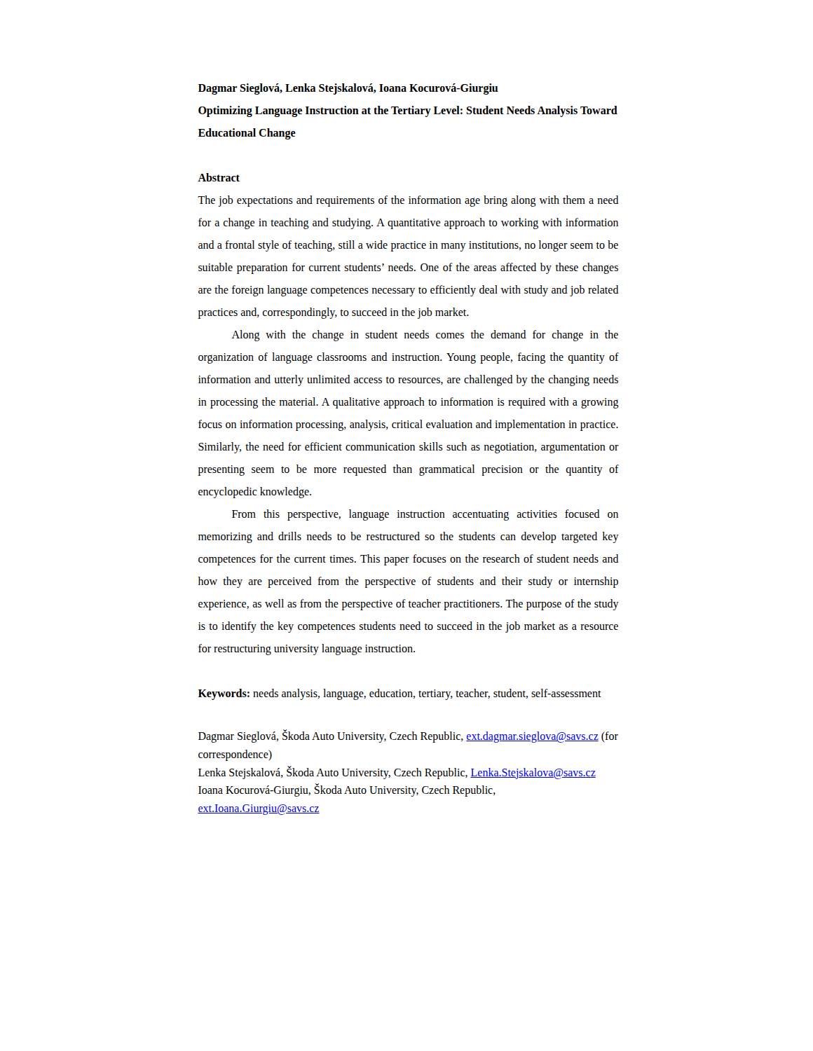Dagmar Sieglová, Lenka Stejskalová, Ioana Kocurová-Giurgiu
Optimizing Language Instruction at the Tertiary Level: Student Needs Analysis Toward Educational Change
Abstract
The job expectations and requirements of the information age bring along with them a need for a change in teaching and studying. A quantitative approach to working with information and a frontal style of teaching, still a wide practice in many institutions, no longer seem to be suitable preparation for current students’ needs. One of the areas affected by these changes are the foreign language competences necessary to efficiently deal with study and job related practices and, correspondingly, to succeed in the job market.
Along with the change in student needs comes the demand for change in the organization of language classrooms and instruction. Young people, facing the quantity of information and utterly unlimited access to resources, are challenged by the changing needs in processing the material. A qualitative approach to information is required with a growing focus on information processing, analysis, critical evaluation and implementation in practice. Similarly, the need for efficient communication skills such as negotiation, argumentation or presenting seem to be more requested than grammatical precision or the quantity of encyclopedic knowledge.
From this perspective, language instruction accentuating activities focused on memorizing and drills needs to be restructured so the students can develop targeted key competences for the current times. This paper focuses on the research of student needs and how they are perceived from the perspective of students and their study or internship experience, as well as from the perspective of teacher practitioners. The purpose of the study is to identify the key competences students need to succeed in the job market as a resource for restructuring university language instruction.
Keywords: needs analysis, language, education, tertiary, teacher, student, self-assessment
Dagmar Sieglová, Škoda Auto University, Czech Republic, ext.dagmar.sieglova@savs.cz (for correspondence)
Lenka Stejskalová, Škoda Auto University, Czech Republic, Lenka.Stejskalova@savs.cz
Ioana Kocurová-Giurgiu, Škoda Auto University, Czech Republic, ext.Ioana.Giurgiu@savs.cz